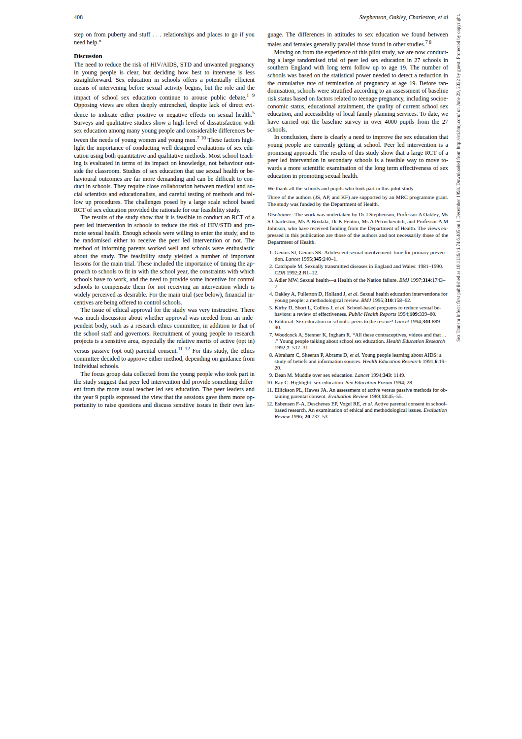408 Stephenson, Oakley, Charleston, et al
step on from puberty and stuff . . . relationships and places to go if you need help.”
Discussion
The need to reduce the risk of HIV/AIDS, STD and unwanted pregnancy in young people is clear, but deciding how best to intervene is less straightforward. Sex education in schools offers a potentially efficient means of intervening before sexual activity begins, but the role and the impact of school sex education continue to arouse public debate.1 9 Opposing views are often deeply entrenched, despite lack of direct evidence to indicate either positive or negative effects on sexual health.5 Surveys and qualitative studies show a high level of dissatisfaction with sex education among many young people and considerable differences between the needs of young women and young men.7 10 These factors highlight the importance of conducting well designed evaluations of sex education using both quantitative and qualitative methods. Most school teaching is evaluated in terms of its impact on knowledge, not behaviour outside the classroom. Studies of sex education that use sexual health or behavioural outcomes are far more demanding and can be difficult to conduct in schools. They require close collaboration between medical and social scientists and educationalists, and careful testing of methods and follow up procedures. The challenges posed by a large scale school based RCT of sex education provided the rationale for our feasibility study.
The results of the study show that it is feasible to conduct an RCT of a peer led intervention in schools to reduce the risk of HIV/STD and promote sexual health. Enough schools were willing to enter the study, and to be randomised either to receive the peer led intervention or not. The method of informing parents worked well and schools were enthusiastic about the study. The feasibility study yielded a number of important lessons for the main trial. These included the importance of timing the approach to schools to fit in with the school year, the constraints with which schools have to work, and the need to provide some incentive for control schools to compensate them for not receiving an intervention which is widely perceived as desirable. For the main trial (see below), financial incentives are being offered to control schools.
The issue of ethical approval for the study was very instructive. There was much discussion about whether approval was needed from an independent body, such as a research ethics committee, in addition to that of the school staff and governors. Recruitment of young people to research projects is a sensitive area, especially the relative merits of active (opt in) versus passive (opt out) parental consent.11 12 For this study, the ethics committee decided to approve either method, depending on guidance from individual schools.
The focus group data collected from the young people who took part in the study suggest that peer led intervention did provide something different from the more usual teacher led sex education. The peer leaders and the year 9 pupils expressed the view that the sessions gave them more opportunity to raise questions and discuss sensitive issues in their own language. The differences in attitudes to sex education we found between males and females generally parallel those found in other studies.7 8
Moving on from the experience of this pilot study, we are now conducting a large randomised trial of peer led sex education in 27 schools in southern England with long term follow up to age 19. The number of schools was based on the statistical power needed to detect a reduction in the cumulative rate of termination of pregnancy at age 19. Before randomisation, schools were stratified according to an assessment of baseline risk status based on factors related to teenage pregnancy, including socioeconomic status, educational attainment, the quality of current school sex education, and accessibility of local family planning services. To date, we have carried out the baseline survey in over 4000 pupils from the 27 schools.
In conclusion, there is clearly a need to improve the sex education that young people are currently getting at school. Peer led intervention is a promising approach. The results of this study show that a large RCT of a peer led intervention in secondary schools is a feasible way to move towards a more scientific examination of the long term effectiveness of sex education in promoting sexual health.
We thank all the schools and pupils who took part in this pilot study.
Three of the authors (JS, AP, and KF) are supported by an MRC programme grant. The study was funded by the Department of Health.
Disclaimer: The work was undertaken by Dr J Stephenson, Professor A Oakley, Ms S Charleston, Ms A Brodala, Dr K Fenton, Ms A Petruckevitch, and Professor A M Johnson, who have received funding from the Department of Health. The views expressed in this publication are those of the authors and not necessarily those of the Department of Health.
Genuis SJ, Genuis SK. Adolescent sexual involvement: time for primary prevention. Lancet 1995;345:240–1.
Catchpole M. Sexually transmitted diseases in England and Wales: 1981–1990. CDR 1992;2:R1–12.
Adler MW. Sexual health—a Health of the Nation failure. BMJ 1997;314:1743–7.
Oakley A, Fullerton D, Holland J, et al. Sexual health education interventions for young people: a methodological review. BMJ 1995;310:158–62.
Kirby D, Short L, Collins J, et al. School-based programs to reduce sexual behaviors: a review of effectiveness. Public Health Reports 1994;109:339–60.
Editorial. Sex education in schools: peers to the rescue? Lancet 1994;344:889–90.
Woodcock A, Stenner K, Ingham R. “All these contraceptives, videos and that . . .” Young people talking about school sex education. Health Education Research 1992;7: 517–31.
Abraham C, Sheeran P, Abrams D, et al. Young people learning about AIDS: a study of beliefs and information sources. Health Education Research 1991;6:19–20.
Dean M. Muddle over sex education. Lancet 1994;343: 1149.
Ray C. Highlight: sex education. Sex Education Forum 1994; 28.
Ellickson PL, Hawes JA. An assessment of active versus passive methods for obtaining parental consent. Evaluation Review 1989;13:45–55.
Esbensen F-A, Deschenes EP, Vogel RE, et al. Active parental consent in school-based research. An examination of ethical and methodological issues. Evaluation Review 1996; 20:737–53.
Sex Transm Infect: first published as 10.1136/sti.74.6.405 on 1 December 1998. Downloaded from http://sti.bmj.com/ on June 29, 2022 by guest. Protected by copyright.